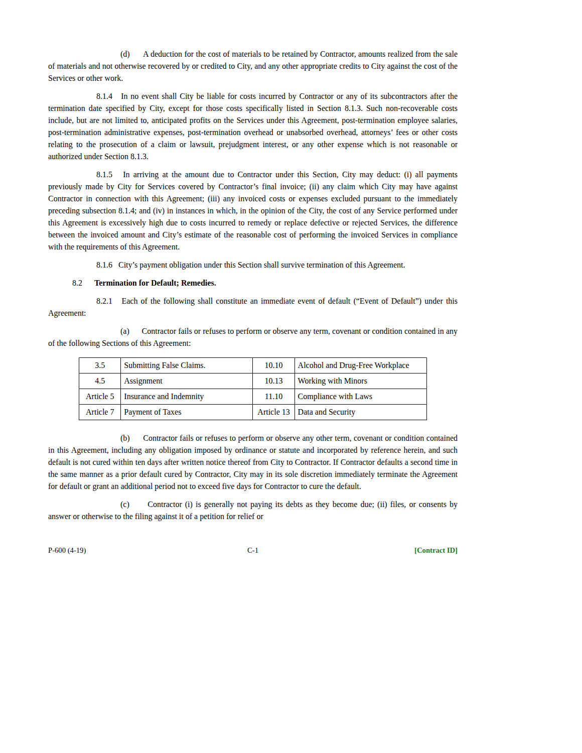(d) A deduction for the cost of materials to be retained by Contractor, amounts realized from the sale of materials and not otherwise recovered by or credited to City, and any other appropriate credits to City against the cost of the Services or other work.
8.1.4 In no event shall City be liable for costs incurred by Contractor or any of its subcontractors after the termination date specified by City, except for those costs specifically listed in Section 8.1.3. Such non-recoverable costs include, but are not limited to, anticipated profits on the Services under this Agreement, post-termination employee salaries, post-termination administrative expenses, post-termination overhead or unabsorbed overhead, attorneys’ fees or other costs relating to the prosecution of a claim or lawsuit, prejudgment interest, or any other expense which is not reasonable or authorized under Section 8.1.3.
8.1.5 In arriving at the amount due to Contractor under this Section, City may deduct: (i) all payments previously made by City for Services covered by Contractor’s final invoice; (ii) any claim which City may have against Contractor in connection with this Agreement; (iii) any invoiced costs or expenses excluded pursuant to the immediately preceding subsection 8.1.4; and (iv) in instances in which, in the opinion of the City, the cost of any Service performed under this Agreement is excessively high due to costs incurred to remedy or replace defective or rejected Services, the difference between the invoiced amount and City’s estimate of the reasonable cost of performing the invoiced Services in compliance with the requirements of this Agreement.
8.1.6 City’s payment obligation under this Section shall survive termination of this Agreement.
8.2 Termination for Default; Remedies.
8.2.1 Each of the following shall constitute an immediate event of default (“Event of Default”) under this Agreement:
(a) Contractor fails or refuses to perform or observe any term, covenant or condition contained in any of the following Sections of this Agreement:
| 3.5 | Submitting False Claims. | 10.10 | Alcohol and Drug-Free Workplace |
| 4.5 | Assignment | 10.13 | Working with Minors |
| Article 5 | Insurance and Indemnity | 11.10 | Compliance with Laws |
| Article 7 | Payment of Taxes | Article 13 | Data and Security |
(b) Contractor fails or refuses to perform or observe any other term, covenant or condition contained in this Agreement, including any obligation imposed by ordinance or statute and incorporated by reference herein, and such default is not cured within ten days after written notice thereof from City to Contractor. If Contractor defaults a second time in the same manner as a prior default cured by Contractor, City may in its sole discretion immediately terminate the Agreement for default or grant an additional period not to exceed five days for Contractor to cure the default.
(c) Contractor (i) is generally not paying its debts as they become due; (ii) files, or consents by answer or otherwise to the filing against it of a petition for relief or
P-600 (4-19)
C-1
[Contract ID]